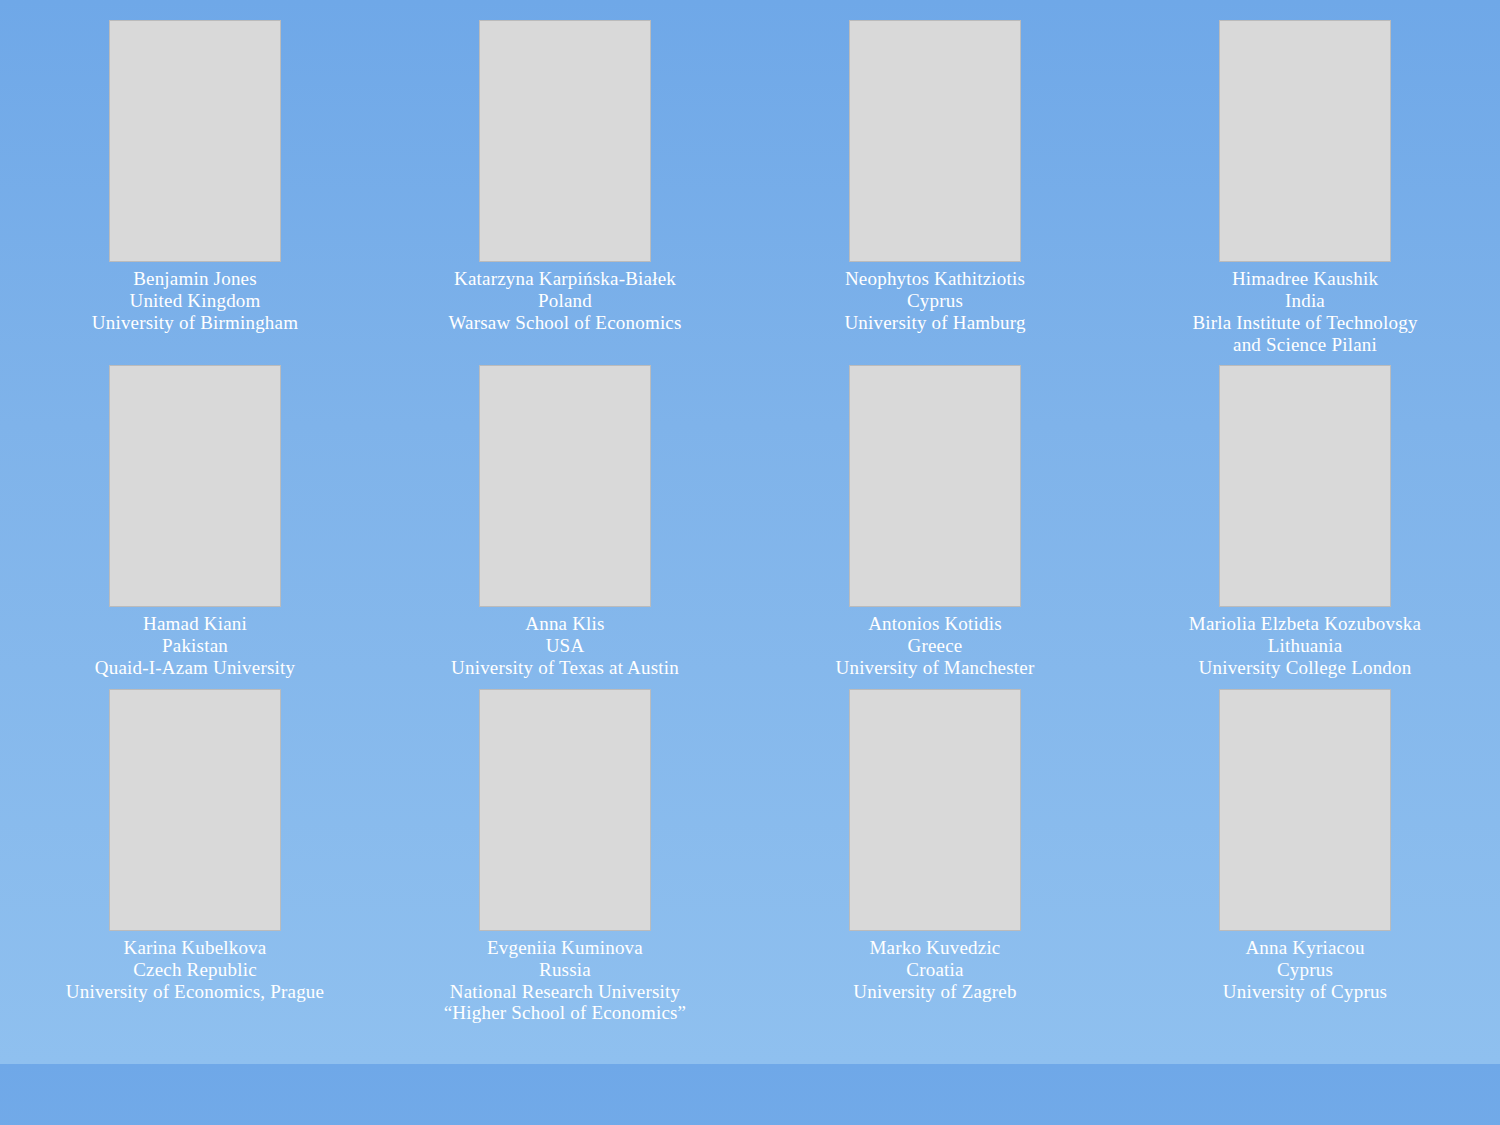Benjamin Jones United Kingdom University of Birmingham
Katarzyna Karpińska-Białek Poland Warsaw School of Economics
Neophytos Kathitziotis Cyprus University of Hamburg
Himadree Kaushik India Birla Institute of Technology and Science Pilani
Hamad Kiani Pakistan Quaid-I-Azam University
Anna Klis USA University of Texas at Austin
Antonios Kotidis Greece University of Manchester
Mariolia Elzbeta Kozubovska Lithuania University College London
Karina Kubelkova Czech Republic University of Economics, Prague
Evgeniia Kuminova Russia National Research University “Higher School of Economics”
Marko Kuvedzic Croatia University of Zagreb
Anna Kyriacou Cyprus University of Cyprus